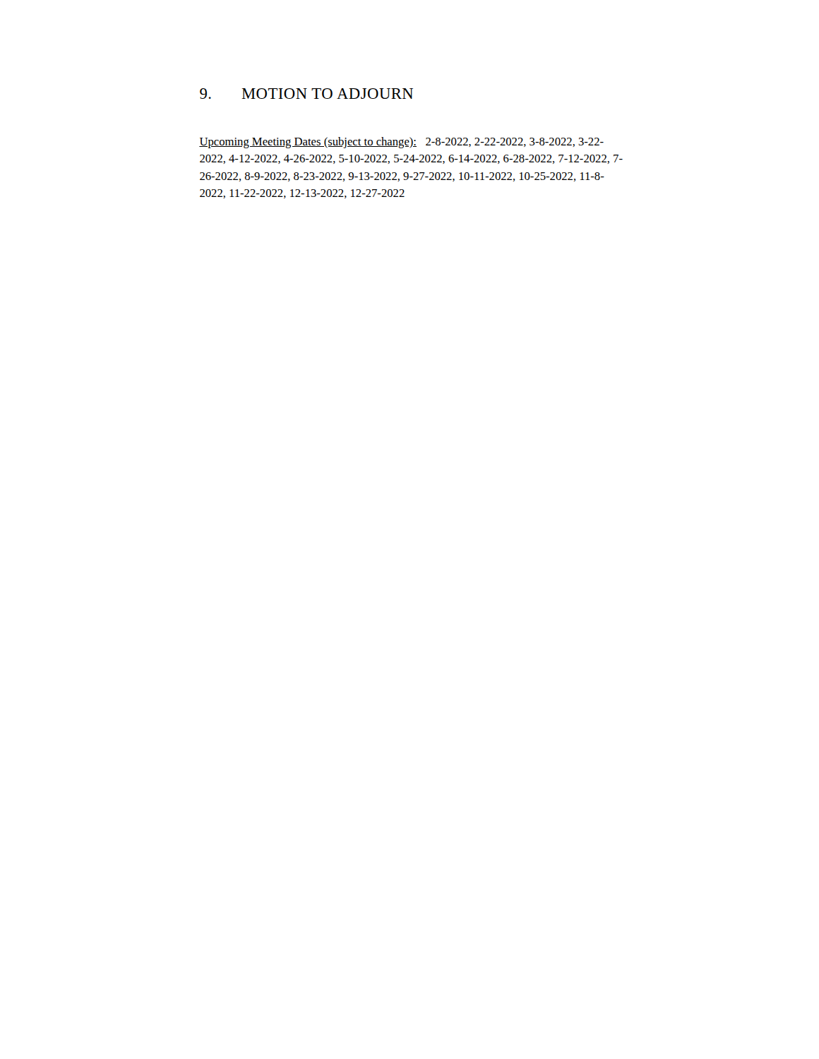9. MOTION TO ADJOURN
Upcoming Meeting Dates (subject to change): 2-8-2022, 2-22-2022, 3-8-2022, 3-22-2022, 4-12-2022, 4-26-2022, 5-10-2022, 5-24-2022, 6-14-2022, 6-28-2022, 7-12-2022, 7-26-2022, 8-9-2022, 8-23-2022, 9-13-2022, 9-27-2022, 10-11-2022, 10-25-2022, 11-8-2022, 11-22-2022, 12-13-2022, 12-27-2022